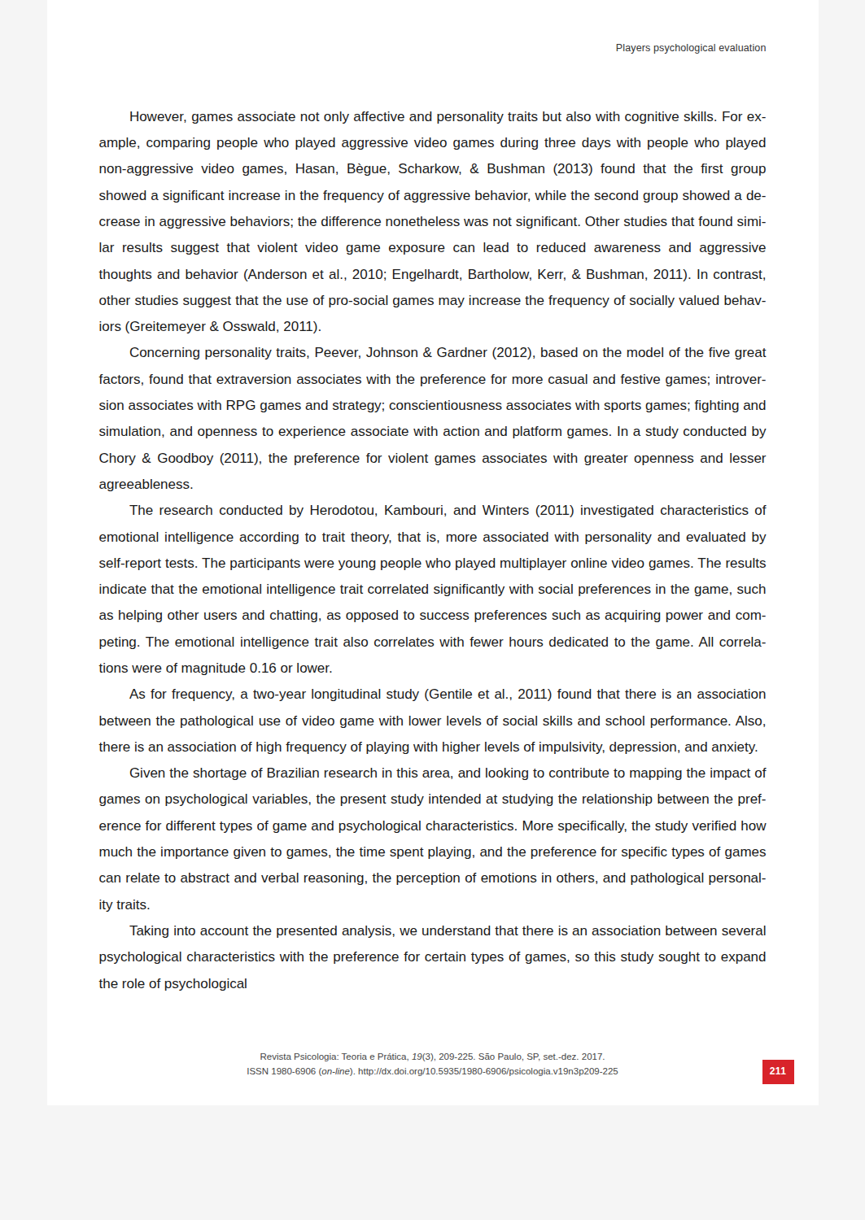Players psychological evaluation
However, games associate not only affective and personality traits but also with cognitive skills. For example, comparing people who played aggressive video games during three days with people who played non-aggressive video games, Hasan, Bègue, Scharkow, & Bushman (2013) found that the first group showed a significant increase in the frequency of aggressive behavior, while the second group showed a decrease in aggressive behaviors; the difference nonetheless was not significant. Other studies that found similar results suggest that violent video game exposure can lead to reduced awareness and aggressive thoughts and behavior (Anderson et al., 2010; Engelhardt, Bartholow, Kerr, & Bushman, 2011). In contrast, other studies suggest that the use of pro-social games may increase the frequency of socially valued behaviors (Greitemeyer & Osswald, 2011).
Concerning personality traits, Peever, Johnson & Gardner (2012), based on the model of the five great factors, found that extraversion associates with the preference for more casual and festive games; introversion associates with RPG games and strategy; conscientiousness associates with sports games; fighting and simulation, and openness to experience associate with action and platform games. In a study conducted by Chory & Goodboy (2011), the preference for violent games associates with greater openness and lesser agreeableness.
The research conducted by Herodotou, Kambouri, and Winters (2011) investigated characteristics of emotional intelligence according to trait theory, that is, more associated with personality and evaluated by self-report tests. The participants were young people who played multiplayer online video games. The results indicate that the emotional intelligence trait correlated significantly with social preferences in the game, such as helping other users and chatting, as opposed to success preferences such as acquiring power and competing. The emotional intelligence trait also correlates with fewer hours dedicated to the game. All correlations were of magnitude 0.16 or lower.
As for frequency, a two-year longitudinal study (Gentile et al., 2011) found that there is an association between the pathological use of video game with lower levels of social skills and school performance. Also, there is an association of high frequency of playing with higher levels of impulsivity, depression, and anxiety.
Given the shortage of Brazilian research in this area, and looking to contribute to mapping the impact of games on psychological variables, the present study intended at studying the relationship between the preference for different types of game and psychological characteristics. More specifically, the study verified how much the importance given to games, the time spent playing, and the preference for specific types of games can relate to abstract and verbal reasoning, the perception of emotions in others, and pathological personality traits.
Taking into account the presented analysis, we understand that there is an association between several psychological characteristics with the preference for certain types of games, so this study sought to expand the role of psychological
Revista Psicologia: Teoria e Prática, 19(3), 209-225. São Paulo, SP, set.-dez. 2017.
ISSN 1980-6906 (on-line). http://dx.doi.org/10.5935/1980-6906/psicologia.v19n3p209-225 211